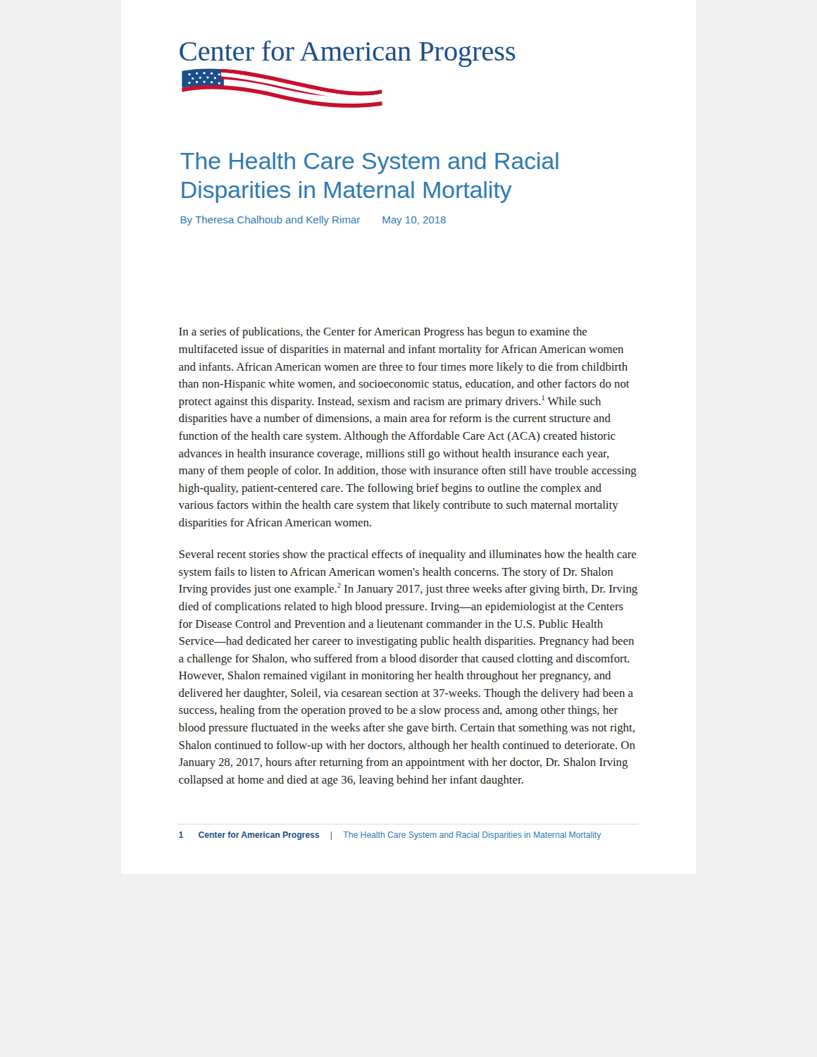Center for American Progress
The Health Care System and Racial
Disparities in Maternal Mortality
By Theresa Chalhoub and Kelly Rimar May 10, 2018
In a series of publications, the Center for American Progress has begun to examine the multifaceted issue of disparities in maternal and infant mortality for African American women and infants. African American women are three to four times more likely to die from childbirth than non-Hispanic white women, and socioeconomic status, education, and other factors do not protect against this disparity. Instead, sexism and racism are primary drivers.1 While such disparities have a number of dimensions, a main area for reform is the current structure and function of the health care system. Although the Affordable Care Act (ACA) created historic advances in health insurance coverage, millions still go without health insurance each year, many of them people of color. In addition, those with insurance often still have trouble accessing high-quality, patient-centered care. The following brief begins to outline the complex and various factors within the health care system that likely contribute to such maternal mortality disparities for African American women.
Several recent stories show the practical effects of inequality and illuminates how the health care system fails to listen to African American women's health concerns. The story of Dr. Shalon Irving provides just one example.2 In January 2017, just three weeks after giving birth, Dr. Irving died of complications related to high blood pressure. Irving—an epidemiologist at the Centers for Disease Control and Prevention and a lieutenant commander in the U.S. Public Health Service—had dedicated her career to investigating public health disparities. Pregnancy had been a challenge for Shalon, who suffered from a blood disorder that caused clotting and discomfort. However, Shalon remained vigilant in monitoring her health throughout her pregnancy, and delivered her daughter, Soleil, via cesarean section at 37-weeks. Though the delivery had been a success, healing from the operation proved to be a slow process and, among other things, her blood pressure fluctuated in the weeks after she gave birth. Certain that something was not right, Shalon continued to follow-up with her doctors, although her health continued to deteriorate. On January 28, 2017, hours after returning from an appointment with her doctor, Dr. Shalon Irving collapsed at home and died at age 36, leaving behind her infant daughter.
1 Center for American Progress | The Health Care System and Racial Disparities in Maternal Mortality